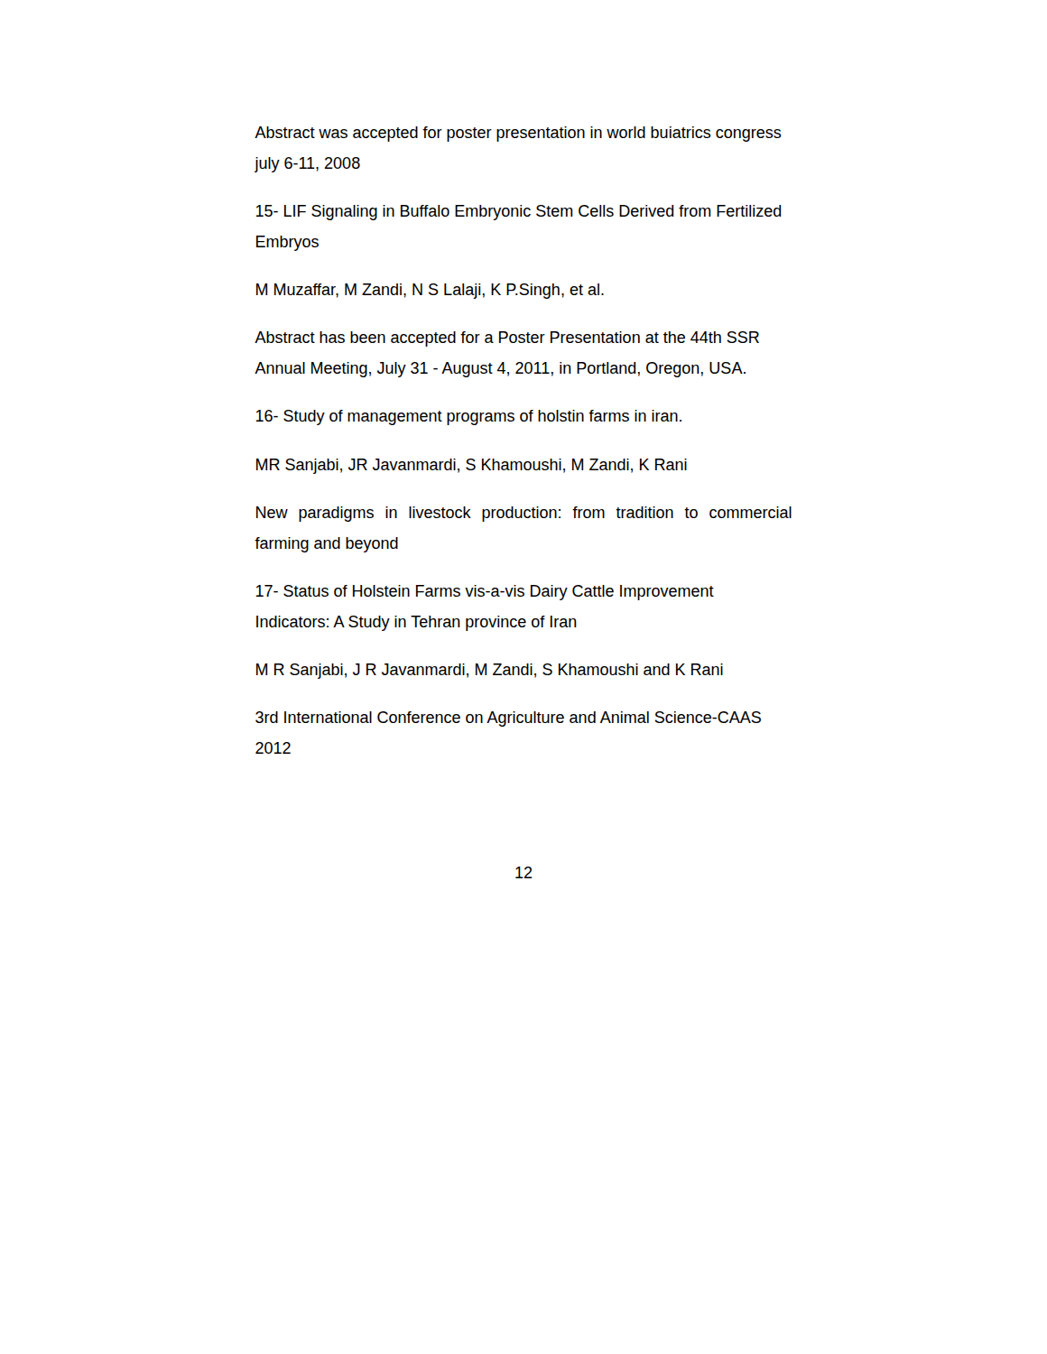Abstract was accepted for poster presentation in world buiatrics congress july 6-11, 2008
15- LIF Signaling in Buffalo Embryonic Stem Cells Derived from Fertilized Embryos
M Muzaffar, M Zandi, N S Lalaji, K P.Singh, et al.
Abstract has been accepted for a Poster Presentation at the 44th SSR Annual Meeting, July 31 - August 4, 2011, in Portland, Oregon, USA.
16- Study of management programs of holstin farms in iran.
MR Sanjabi, JR Javanmardi, S Khamoushi, M Zandi, K Rani
New paradigms in livestock production: from tradition to commercial farming and beyond
17- Status of Holstein Farms vis-a-vis Dairy Cattle Improvement Indicators: A Study in Tehran province of Iran
M R Sanjabi, J R Javanmardi, M Zandi, S Khamoushi and K Rani
3rd International Conference on Agriculture and Animal Science-CAAS 2012
12